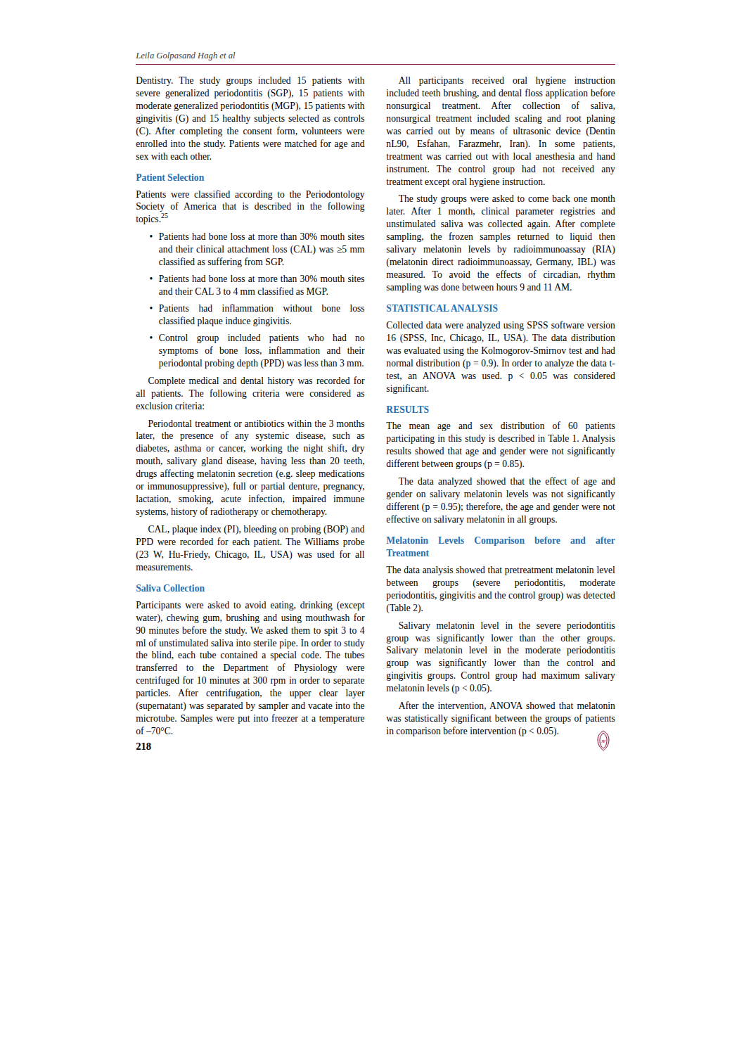Leila Golpasand Hagh et al
Dentistry. The study groups included 15 patients with severe generalized periodontitis (SGP), 15 patients with moderate generalized periodontitis (MGP), 15 patients with gingivitis (G) and 15 healthy subjects selected as controls (C). After completing the consent form, volunteers were enrolled into the study. Patients were matched for age and sex with each other.
Patient Selection
Patients were classified according to the Periodontology Society of America that is described in the following topics.25
Patients had bone loss at more than 30% mouth sites and their clinical attachment loss (CAL) was ≥5 mm classified as suffering from SGP.
Patients had bone loss at more than 30% mouth sites and their CAL 3 to 4 mm classified as MGP.
Patients had inflammation without bone loss classified plaque induce gingivitis.
Control group included patients who had no symptoms of bone loss, inflammation and their periodontal probing depth (PPD) was less than 3 mm.
Complete medical and dental history was recorded for all patients. The following criteria were considered as exclusion criteria:
Periodontal treatment or antibiotics within the 3 months later, the presence of any systemic disease, such as diabetes, asthma or cancer, working the night shift, dry mouth, salivary gland disease, having less than 20 teeth, drugs affecting melatonin secretion (e.g. sleep medications or immunosuppressive), full or partial denture, pregnancy, lactation, smoking, acute infection, impaired immune systems, history of radiotherapy or chemotherapy.
CAL, plaque index (PI), bleeding on probing (BOP) and PPD were recorded for each patient. The Williams probe (23 W, Hu-Friedy, Chicago, IL, USA) was used for all measurements.
Saliva Collection
Participants were asked to avoid eating, drinking (except water), chewing gum, brushing and using mouthwash for 90 minutes before the study. We asked them to spit 3 to 4 ml of unstimulated saliva into sterile pipe. In order to study the blind, each tube contained a special code. The tubes transferred to the Department of Physiology were centrifuged for 10 minutes at 300 rpm in order to separate particles. After centrifugation, the upper clear layer (supernatant) was separated by sampler and vacate into the microtube. Samples were put into freezer at a temperature of –70°C.
All participants received oral hygiene instruction included teeth brushing, and dental floss application before nonsurgical treatment. After collection of saliva, nonsurgical treatment included scaling and root planing was carried out by means of ultrasonic device (Dentin nL90, Esfahan, Farazmehr, Iran). In some patients, treatment was carried out with local anesthesia and hand instrument. The control group had not received any treatment except oral hygiene instruction.
The study groups were asked to come back one month later. After 1 month, clinical parameter registries and unstimulated saliva was collected again. After complete sampling, the frozen samples returned to liquid then salivary melatonin levels by radioimmunoassay (RIA) (melatonin direct radioimmunoassay, Germany, IBL) was measured. To avoid the effects of circadian, rhythm sampling was done between hours 9 and 11 AM.
Statistical Analysis
Collected data were analyzed using SPSS software version 16 (SPSS, Inc, Chicago, IL, USA). The data distribution was evaluated using the Kolmogorov-Smirnov test and had normal distribution (p = 0.9). In order to analyze the data t-test, an ANOVA was used. p < 0.05 was considered significant.
Results
The mean age and sex distribution of 60 patients participating in this study is described in Table 1. Analysis results showed that age and gender were not significantly different between groups (p = 0.85).
The data analyzed showed that the effect of age and gender on salivary melatonin levels was not significantly different (p = 0.95); therefore, the age and gender were not effective on salivary melatonin in all groups.
Melatonin Levels Comparison before and after Treatment
The data analysis showed that pretreatment melatonin level between groups (severe periodontitis, moderate periodontitis, gingivitis and the control group) was detected (Table 2).
Salivary melatonin level in the severe periodontitis group was significantly lower than the other groups. Salivary melatonin level in the moderate periodontitis group was significantly lower than the control and gingivitis groups. Control group had maximum salivary melatonin levels (p < 0.05).
After the intervention, ANOVA showed that melatonin was statistically significant between the groups of patients in comparison before intervention (p < 0.05).
218
JP